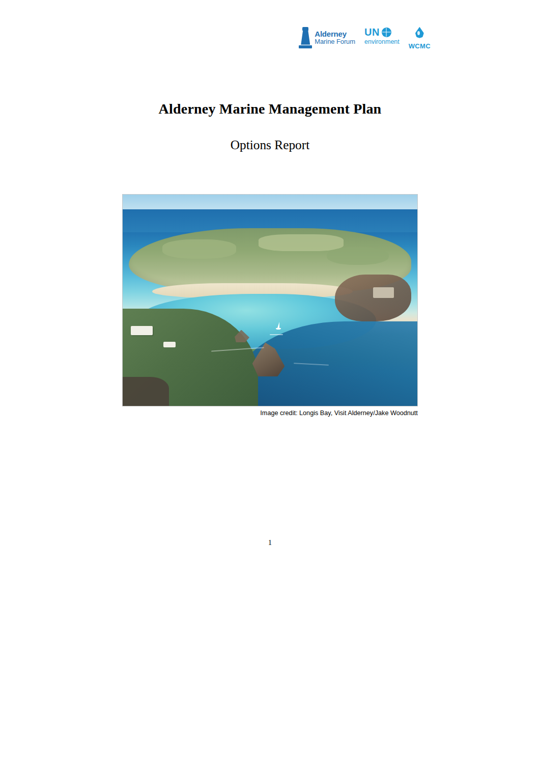Alderney
Marine Forum
UN
environment
WCMC
Alderney Marine Management Plan
Options Report
Image credit: Longis Bay, Visit Alderney/Jake Woodnutt
1